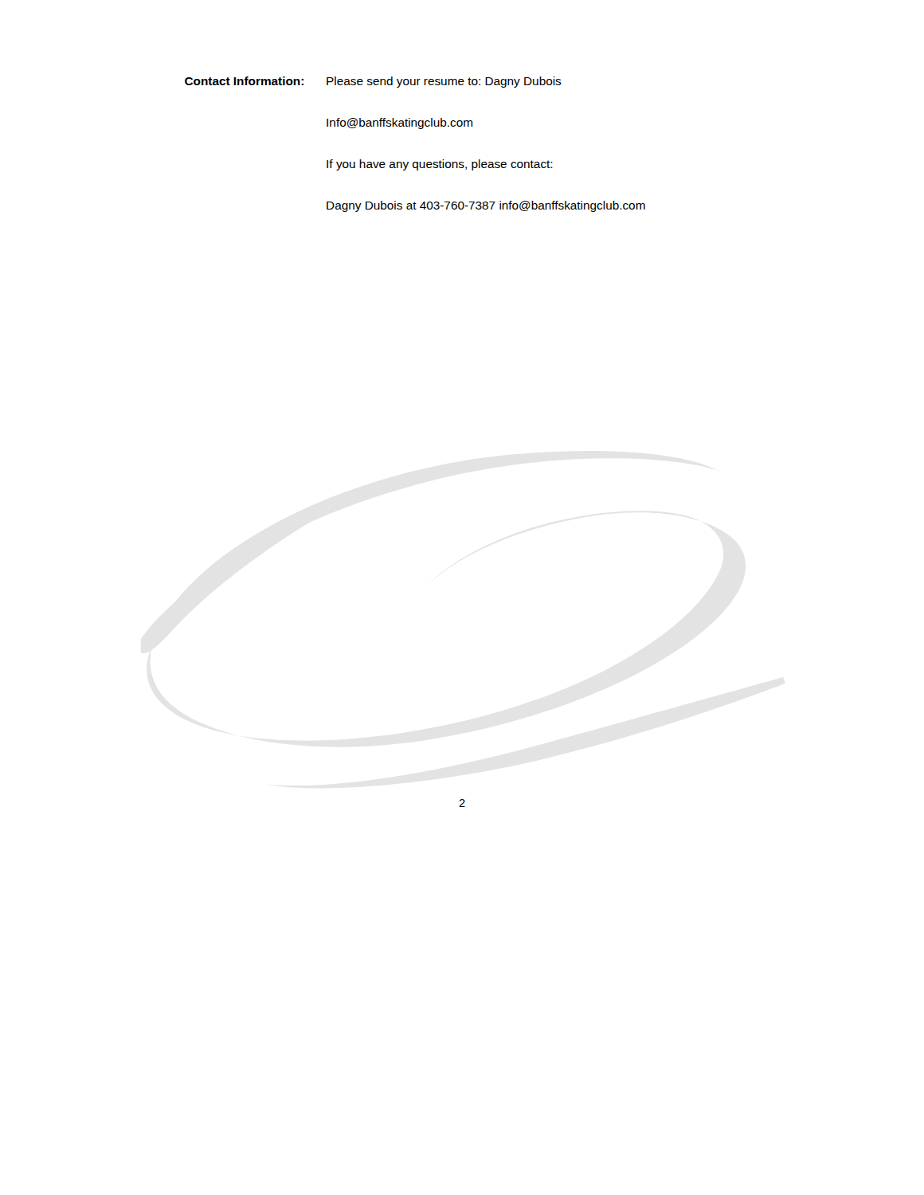Contact Information:
Please send your resume to: Dagny Dubois
Info@banffskatingclub.com
If you have any questions, please contact:
Dagny Dubois at 403-760-7387 info@banffskatingclub.com
2